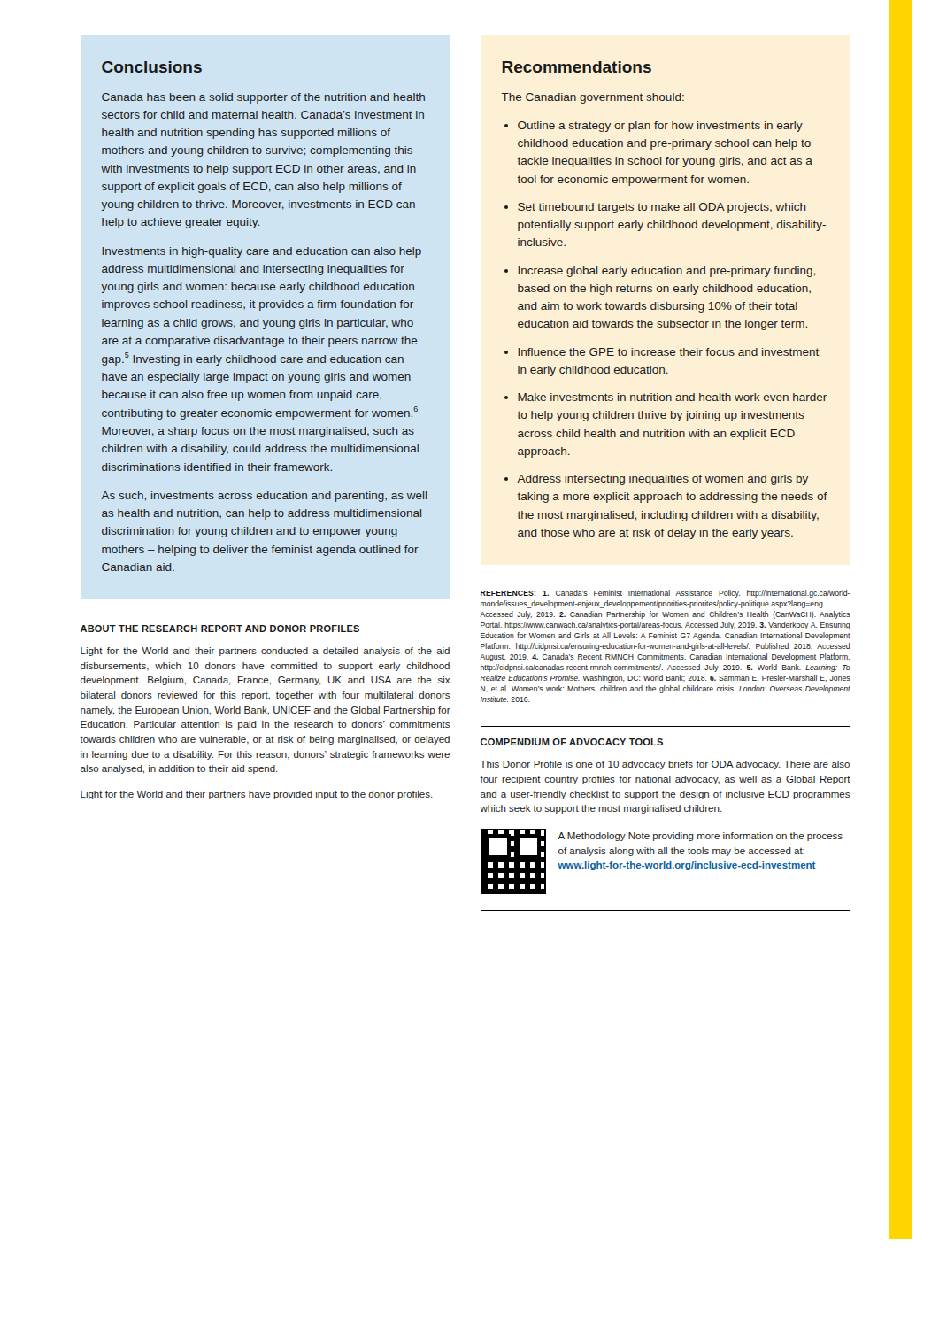Conclusions
Canada has been a solid supporter of the nutrition and health sectors for child and maternal health. Canada’s investment in health and nutrition spending has supported millions of mothers and young children to survive; complementing this with investments to help support ECD in other areas, and in support of explicit goals of ECD, can also help millions of young children to thrive. Moreover, investments in ECD can help to achieve greater equity.
Investments in high-quality care and education can also help address multidimensional and intersecting inequalities for young girls and women: because early childhood education improves school readiness, it provides a firm foundation for learning as a child grows, and young girls in particular, who are at a comparative disadvantage to their peers narrow the gap.5 Investing in early childhood care and education can have an especially large impact on young girls and women because it can also free up women from unpaid care, contributing to greater economic empowerment for women.6 Moreover, a sharp focus on the most marginalised, such as children with a disability, could address the multidimensional discriminations identified in their framework.
As such, investments across education and parenting, as well as health and nutrition, can help to address multidimensional discrimination for young children and to empower young mothers – helping to deliver the feminist agenda outlined for Canadian aid.
About the research report and donor profiles
Light for the World and their partners conducted a detailed analysis of the aid disbursements, which 10 donors have committed to support early childhood development. Belgium, Canada, France, Germany, UK and USA are the six bilateral donors reviewed for this report, together with four multilateral donors namely, the European Union, World Bank, UNICEF and the Global Partnership for Education. Particular attention is paid in the research to donors’ commitments towards children who are vulnerable, or at risk of being marginalised, or delayed in learning due to a disability. For this reason, donors’ strategic frameworks were also analysed, in addition to their aid spend.
Light for the World and their partners have provided input to the donor profiles.
Recommendations
The Canadian government should:
Outline a strategy or plan for how investments in early childhood education and pre-primary school can help to tackle inequalities in school for young girls, and act as a tool for economic empowerment for women.
Set timebound targets to make all ODA projects, which potentially support early childhood development, disability-inclusive.
Increase global early education and pre-primary funding, based on the high returns on early childhood education, and aim to work towards disbursing 10% of their total education aid towards the subsector in the longer term.
Influence the GPE to increase their focus and investment in early childhood education.
Make investments in nutrition and health work even harder to help young children thrive by joining up investments across child health and nutrition with an explicit ECD approach.
Address intersecting inequalities of women and girls by taking a more explicit approach to addressing the needs of the most marginalised, including children with a disability, and those who are at risk of delay in the early years.
REFERENCES: 1. Canada’s Feminist International Assistance Policy. http://international.gc.ca/world-monde/issues_development-enjeux_developpement/priorities-priorites/policy-politique.aspx?lang=eng. Accessed July, 2019. 2. Canadian Partnership for Women and Children’s Health (CanWaCH). Analytics Portal. https://www.canwach.ca/analytics-portal/areas-focus. Accessed July, 2019. 3. Vanderkooy A. Ensuring Education for Women and Girls at All Levels: A Feminist G7 Agenda. Canadian International Development Platform. http://cidpnsi.ca/ensuring-education-for-women-and-girls-at-all-levels/. Published 2018. Accessed August, 2019. 4. Canada’s Recent RMNCH Commitments. Canadian International Development Platform. http://cidpnsi.ca/canadas-recent-rmnch-commitments/. Accessed July 2019. 5. World Bank. Learning: To Realize Education’s Promise. Washington, DC: World Bank; 2018. 6. Samman E, Presler-Marshall E, Jones N, et al. Women’s work: Mothers, children and the global childcare crisis. London: Overseas Development Institute. 2016.
Compendium of advocacy tools
This Donor Profile is one of 10 advocacy briefs for ODA advocacy. There are also four recipient country profiles for national advocacy, as well as a Global Report and a user-friendly checklist to support the design of inclusive ECD programmes which seek to support the most marginalised children.
A Methodology Note providing more information on the process of analysis along with all the tools may be accessed at: www.light-for-the-world.org/inclusive-ecd-investment